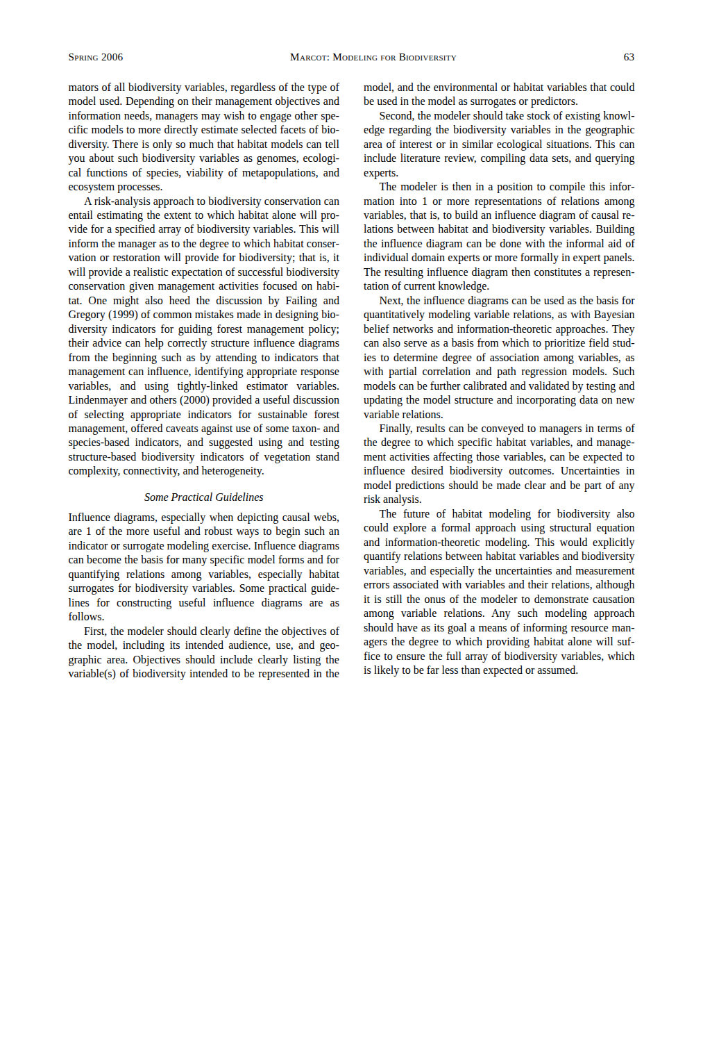Spring 2006 Marcot: Modeling for Biodiversity 63
mators of all biodiversity variables, regardless of the type of model used. Depending on their management objectives and information needs, managers may wish to engage other specific models to more directly estimate selected facets of biodiversity. There is only so much that habitat models can tell you about such biodiversity variables as genomes, ecological functions of species, viability of metapopulations, and ecosystem processes.
A risk-analysis approach to biodiversity conservation can entail estimating the extent to which habitat alone will provide for a specified array of biodiversity variables. This will inform the manager as to the degree to which habitat conservation or restoration will provide for biodiversity; that is, it will provide a realistic expectation of successful biodiversity conservation given management activities focused on habitat. One might also heed the discussion by Failing and Gregory (1999) of common mistakes made in designing biodiversity indicators for guiding forest management policy; their advice can help correctly structure influence diagrams from the beginning such as by attending to indicators that management can influence, identifying appropriate response variables, and using tightly-linked estimator variables. Lindenmayer and others (2000) provided a useful discussion of selecting appropriate indicators for sustainable forest management, offered caveats against use of some taxon- and species-based indicators, and suggested using and testing structure-based biodiversity indicators of vegetation stand complexity, connectivity, and heterogeneity.
Some Practical Guidelines
Influence diagrams, especially when depicting causal webs, are 1 of the more useful and robust ways to begin such an indicator or surrogate modeling exercise. Influence diagrams can become the basis for many specific model forms and for quantifying relations among variables, especially habitat surrogates for biodiversity variables. Some practical guidelines for constructing useful influence diagrams are as follows.
First, the modeler should clearly define the objectives of the model, including its intended audience, use, and geographic area. Objectives should include clearly listing the variable(s) of biodiversity intended to be represented in the model, and the environmental or habitat variables that could be used in the model as surrogates or predictors.
Second, the modeler should take stock of existing knowledge regarding the biodiversity variables in the geographic area of interest or in similar ecological situations. This can include literature review, compiling data sets, and querying experts.
The modeler is then in a position to compile this information into 1 or more representations of relations among variables, that is, to build an influence diagram of causal relations between habitat and biodiversity variables. Building the influence diagram can be done with the informal aid of individual domain experts or more formally in expert panels. The resulting influence diagram then constitutes a representation of current knowledge.
Next, the influence diagrams can be used as the basis for quantitatively modeling variable relations, as with Bayesian belief networks and information-theoretic approaches. They can also serve as a basis from which to prioritize field studies to determine degree of association among variables, as with partial correlation and path regression models. Such models can be further calibrated and validated by testing and updating the model structure and incorporating data on new variable relations.
Finally, results can be conveyed to managers in terms of the degree to which specific habitat variables, and management activities affecting those variables, can be expected to influence desired biodiversity outcomes. Uncertainties in model predictions should be made clear and be part of any risk analysis.
The future of habitat modeling for biodiversity also could explore a formal approach using structural equation and information-theoretic modeling. This would explicitly quantify relations between habitat variables and biodiversity variables, and especially the uncertainties and measurement errors associated with variables and their relations, although it is still the onus of the modeler to demonstrate causation among variable relations. Any such modeling approach should have as its goal a means of informing resource managers the degree to which providing habitat alone will suffice to ensure the full array of biodiversity variables, which is likely to be far less than expected or assumed.